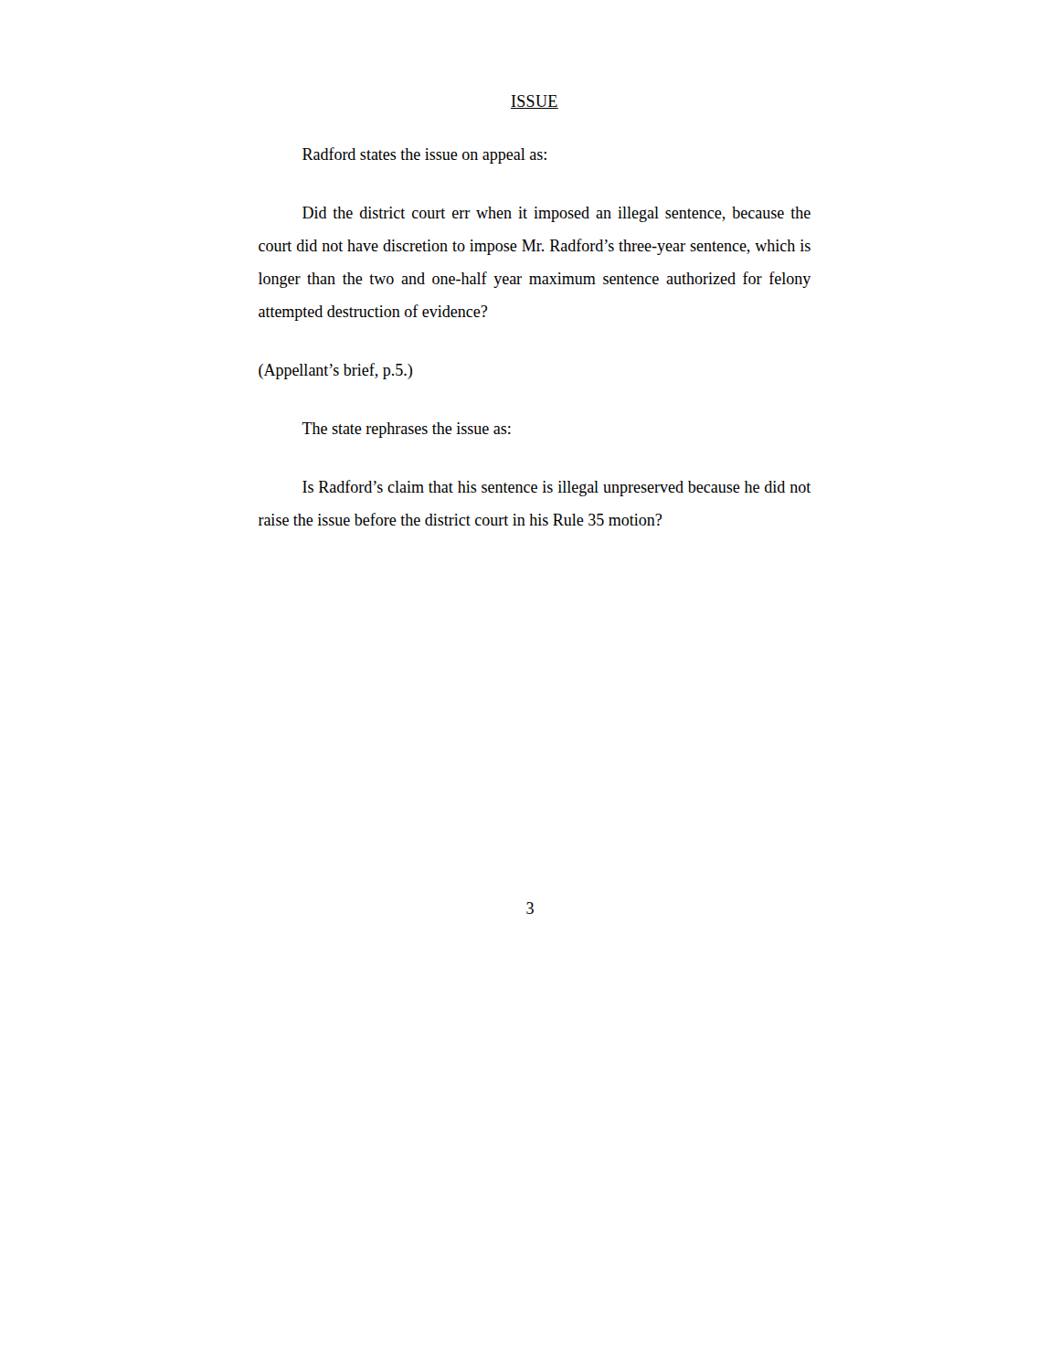ISSUE
Radford states the issue on appeal as:
Did the district court err when it imposed an illegal sentence, because the court did not have discretion to impose Mr. Radford’s three-year sentence, which is longer than the two and one-half year maximum sentence authorized for felony attempted destruction of evidence?
(Appellant’s brief, p.5.)
The state rephrases the issue as:
Is Radford’s claim that his sentence is illegal unpreserved because he did not raise the issue before the district court in his Rule 35 motion?
3